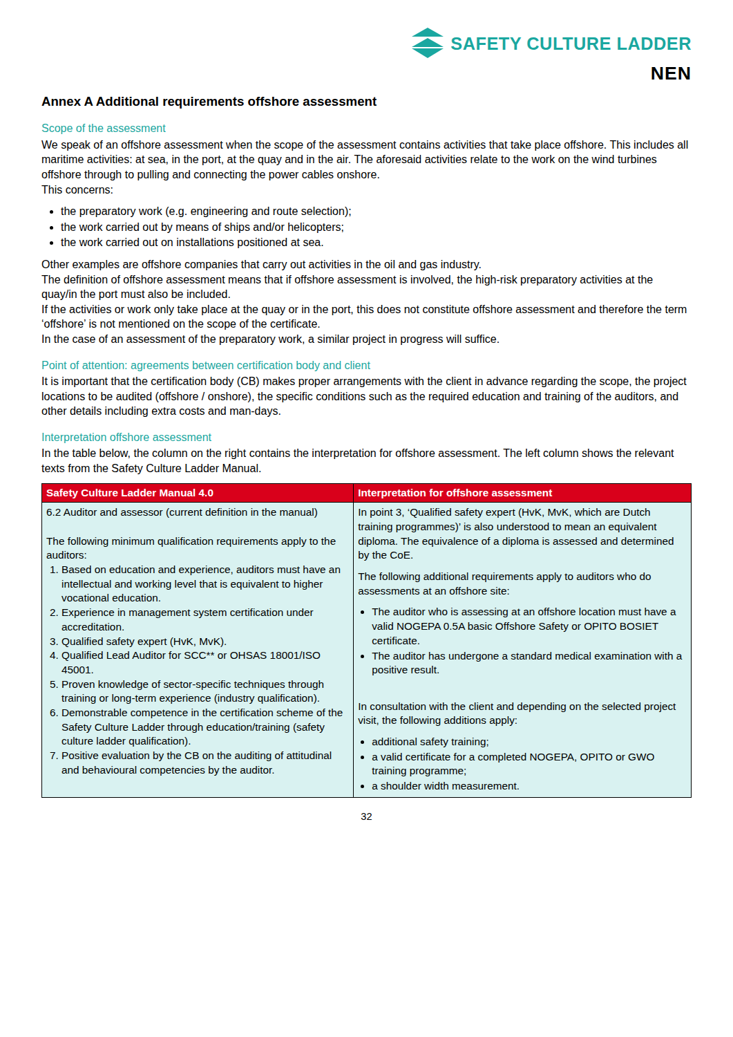SAFETY CULTURE LADDER
NEN
Annex A Additional requirements offshore assessment
Scope of the assessment
We speak of an offshore assessment when the scope of the assessment contains activities that take place offshore. This includes all maritime activities: at sea, in the port, at the quay and in the air. The aforesaid activities relate to the work on the wind turbines offshore through to pulling and connecting the power cables onshore.
This concerns:
the preparatory work (e.g. engineering and route selection);
the work carried out by means of ships and/or helicopters;
the work carried out on installations positioned at sea.
Other examples are offshore companies that carry out activities in the oil and gas industry.
The definition of offshore assessment means that if offshore assessment is involved, the high-risk preparatory activities at the quay/in the port must also be included.
If the activities or work only take place at the quay or in the port, this does not constitute offshore assessment and therefore the term ‘offshore’ is not mentioned on the scope of the certificate.
In the case of an assessment of the preparatory work, a similar project in progress will suffice.
Point of attention: agreements between certification body and client
It is important that the certification body (CB) makes proper arrangements with the client in advance regarding the scope, the project locations to be audited (offshore / onshore), the specific conditions such as the required education and training of the auditors, and other details including extra costs and man-days.
Interpretation offshore assessment
In the table below, the column on the right contains the interpretation for offshore assessment. The left column shows the relevant texts from the Safety Culture Ladder Manual.
| Safety Culture Ladder Manual 4.0 | Interpretation for offshore assessment |
| --- | --- |
| 6.2 Auditor and assessor (current definition in the manual) The following minimum qualification requirements apply to the auditors: Based on education and experience, auditors must have an intellectual and working level that is equivalent to higher vocational education. Experience in management system certification under accreditation. Qualified safety expert (HvK, MvK). Qualified Lead Auditor for SCC** or OHSAS 18001/ISO 45001. Proven knowledge of sector-specific techniques through training or long-term experience (industry qualification). Demonstrable competence in the certification scheme of the Safety Culture Ladder through education/training (safety culture ladder qualification). Positive evaluation by the CB on the auditing of attitudinal and behavioural competencies by the auditor. | In point 3, ‘Qualified safety expert (HvK, MvK, which are Dutch training programmes)’ is also understood to mean an equivalent diploma. The equivalence of a diploma is assessed and determined by the CoE. The following additional requirements apply to auditors who do assessments at an offshore site: The auditor who is assessing at an offshore location must have a valid NOGEPA 0.5A basic Offshore Safety or OPITO BOSIET certificate. The auditor has undergone a standard medical examination with a positive result. In consultation with the client and depending on the selected project visit, the following additions apply: additional safety training; a valid certificate for a completed NOGEPA, OPITO or GWO training programme; a shoulder width measurement. |
32